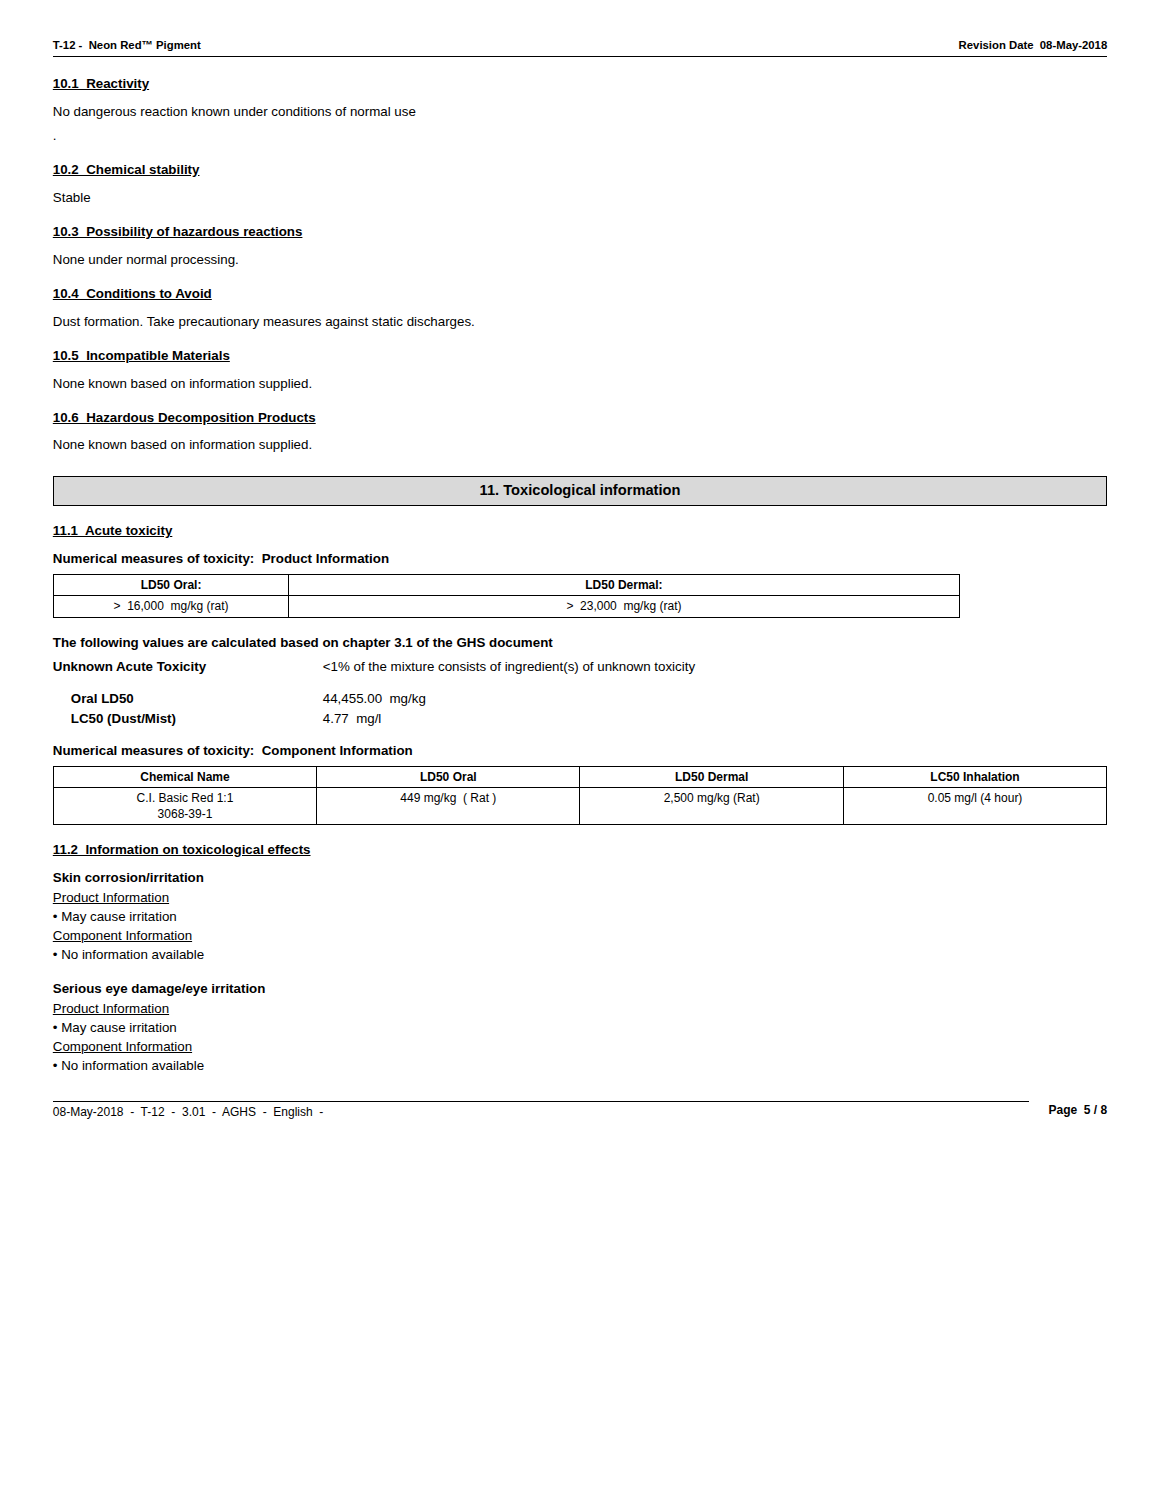T-12 - Neon Red™ Pigment
Revision Date 08-May-2018
10.1 Reactivity
No dangerous reaction known under conditions of normal use
.
10.2 Chemical stability
Stable
10.3 Possibility of hazardous reactions
None under normal processing.
10.4 Conditions to Avoid
Dust formation. Take precautionary measures against static discharges.
10.5 Incompatible Materials
None known based on information supplied.
10.6 Hazardous Decomposition Products
None known based on information supplied.
11. Toxicological information
11.1 Acute toxicity
Numerical measures of toxicity: Product Information
| LD50 Oral: | LD50 Dermal: |
| --- | --- |
| > 16,000 mg/kg (rat) | > 23,000 mg/kg (rat) |
The following values are calculated based on chapter 3.1 of the GHS document
Unknown Acute Toxicity
<1% of the mixture consists of ingredient(s) of unknown toxicity
Oral LD50
44,455.00 mg/kg
LC50 (Dust/Mist)
4.77 mg/l
Numerical measures of toxicity: Component Information
| Chemical Name | LD50 Oral | LD50 Dermal | LC50 Inhalation |
| --- | --- | --- | --- |
| C.I. Basic Red 1:1 3068-39-1 | 449 mg/kg ( Rat ) | 2,500 mg/kg (Rat) | 0.05 mg/l (4 hour) |
11.2 Information on toxicological effects
Skin corrosion/irritation
Product Information
• May cause irritation
Component Information
• No information available
Serious eye damage/eye irritation
Product Information
• May cause irritation
Component Information
• No information available
08-May-2018 - T-12 - 3.01 - AGHS - English -
Page 5 / 8